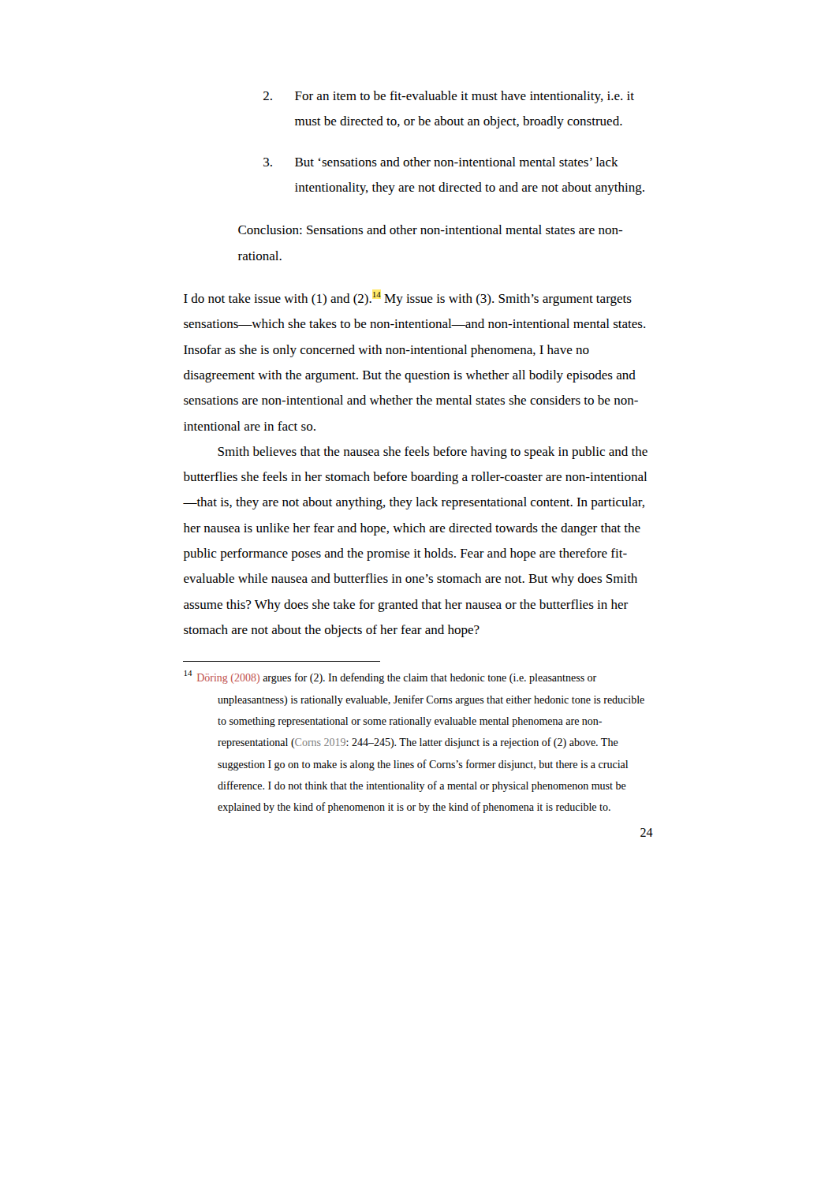2.
For an item to be fit-evaluable it must have intentionality, i.e. it must be directed to, or be about an object, broadly construed.
3.
But ‘sensations and other non-intentional mental states’ lack intentionality, they are not directed to and are not about anything.
Conclusion: Sensations and other non-intentional mental states are non-rational.
I do not take issue with (1) and (2).14 My issue is with (3). Smith’s argument targets sensations—which she takes to be non-intentional—and non-intentional mental states. Insofar as she is only concerned with non-intentional phenomena, I have no disagreement with the argument. But the question is whether all bodily episodes and sensations are non-intentional and whether the mental states she considers to be non-intentional are in fact so.
Smith believes that the nausea she feels before having to speak in public and the butterflies she feels in her stomach before boarding a roller-coaster are non-intentional—that is, they are not about anything, they lack representational content. In particular, her nausea is unlike her fear and hope, which are directed towards the danger that the public performance poses and the promise it holds. Fear and hope are therefore fit-evaluable while nausea and butterflies in one’s stomach are not. But why does Smith assume this? Why does she take for granted that her nausea or the butterflies in her stomach are not about the objects of her fear and hope?
14
Döring (2008) argues for (2). In defending the claim that hedonic tone (i.e. pleasantness or unpleasantness) is rationally evaluable, Jenifer Corns argues that either hedonic tone is reducible to something representational or some rationally evaluable mental phenomena are non-representational (Corns 2019: 244–245). The latter disjunct is a rejection of (2) above. The suggestion I go on to make is along the lines of Corns’s former disjunct, but there is a crucial difference. I do not think that the intentionality of a mental or physical phenomenon must be explained by the kind of phenomenon it is or by the kind of phenomena it is reducible to.
24